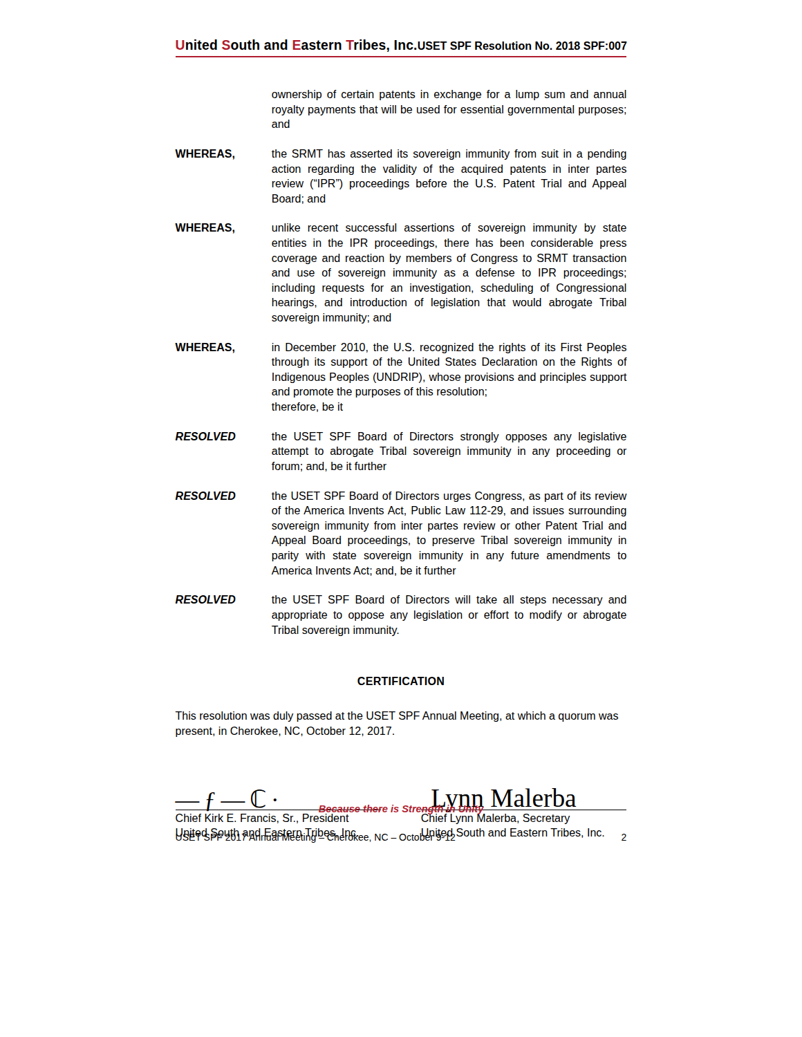United South and Eastern Tribes, Inc.
USET SPF Resolution No. 2018 SPF:007
ownership of certain patents in exchange for a lump sum and annual royalty payments that will be used for essential governmental purposes; and
WHEREAS,
the SRMT has asserted its sovereign immunity from suit in a pending action regarding the validity of the acquired patents in inter partes review (“IPR”) proceedings before the U.S. Patent Trial and Appeal Board; and
WHEREAS,
unlike recent successful assertions of sovereign immunity by state entities in the IPR proceedings, there has been considerable press coverage and reaction by members of Congress to SRMT transaction and use of sovereign immunity as a defense to IPR proceedings; including requests for an investigation, scheduling of Congressional hearings, and introduction of legislation that would abrogate Tribal sovereign immunity; and
WHEREAS,
in December 2010, the U.S. recognized the rights of its First Peoples through its support of the United States Declaration on the Rights of Indigenous Peoples (UNDRIP), whose provisions and principles support and promote the purposes of this resolution;therefore, be it
RESOLVED
the USET SPF Board of Directors strongly opposes any legislative attempt to abrogate Tribal sovereign immunity in any proceeding or forum; and, be it further
RESOLVED
the USET SPF Board of Directors urges Congress, as part of its review of the America Invents Act, Public Law 112-29, and issues surrounding sovereign immunity from inter partes review or other Patent Trial and Appeal Board proceedings, to preserve Tribal sovereign immunity in parity with state sovereign immunity in any future amendments to America Invents Act; and, be it further
RESOLVED
the USET SPF Board of Directors will take all steps necessary and appropriate to oppose any legislation or effort to modify or abrogate Tribal sovereign immunity.
CERTIFICATION
This resolution was duly passed at the USET SPF Annual Meeting, at which a quorum was present, in Cherokee, NC, October 12, 2017.
— ƒ — ℂ ·
Chief Kirk E. Francis, Sr., President
United South and Eastern Tribes, Inc.
Lynn Malerba
Chief Lynn Malerba, Secretary
United South and Eastern Tribes, Inc.
Because there is Strength in Unity
USET SPF 2017 Annual Meeting – Cherokee, NC – October 9-12 2